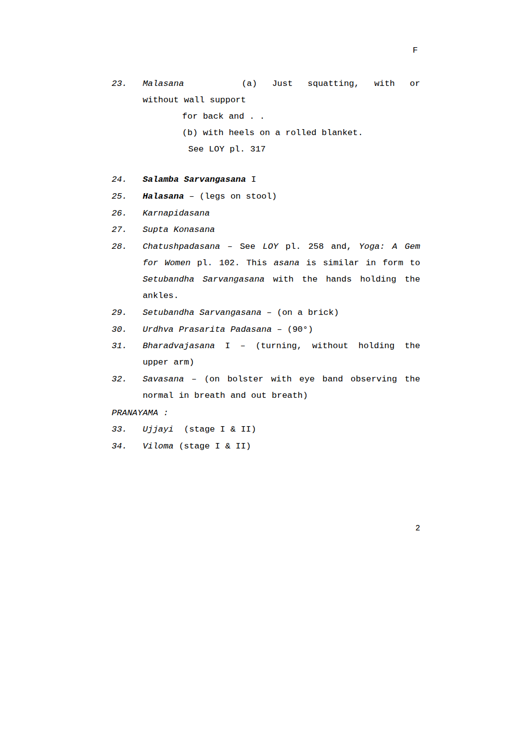F
23. Malasana(a) Just squatting, with or without wall support for back and . . (b) with heels on a rolled blanket. See LOY pl. 317
24. Salamba Sarvangasana I
25. Halasana – (legs on stool)
26. Karnapidasana
27. Supta Konasana
28. Chatushpadasana – See LOY pl. 258 and, Yoga: A Gem for Women pl. 102. This asana is similar in form to Setubandha Sarvangasana with the hands holding the ankles.
29. Setubandha Sarvangasana – (on a brick)
30. Urdhva Prasarita Padasana – (90°)
31. Bharadvajasana I – (turning, without holding the upper arm)
32. Savasana – (on bolster with eye band observing the normal in breath and out breath)
PRANAYAMA :
33. Ujjayi (stage I & II)
34. Viloma (stage I & II)
2